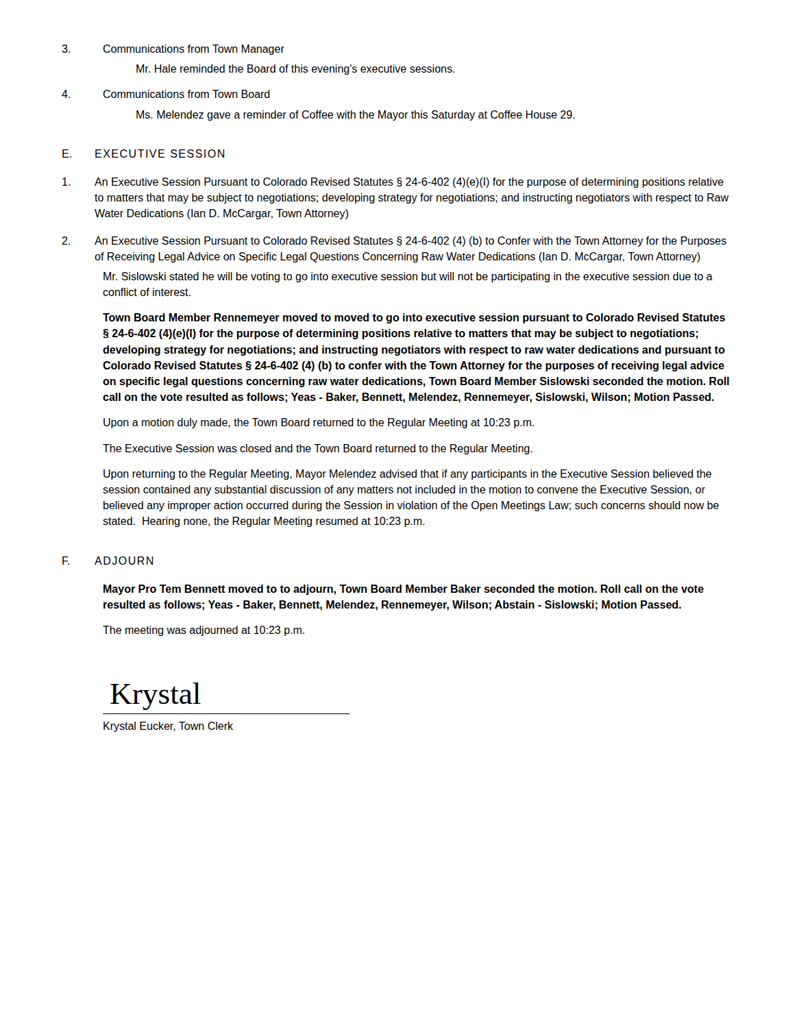3.
Communications from Town Manager
Mr. Hale reminded the Board of this evening's executive sessions.
4.
Communications from Town Board
Ms. Melendez gave a reminder of Coffee with the Mayor this Saturday at Coffee House 29.
E.
EXECUTIVE SESSION
1.
An Executive Session Pursuant to Colorado Revised Statutes § 24-6-402 (4)(e)(I) for the purpose of determining positions relative to matters that may be subject to negotiations; developing strategy for negotiations; and instructing negotiators with respect to Raw Water Dedications (Ian D. McCargar, Town Attorney)
2.
An Executive Session Pursuant to Colorado Revised Statutes § 24-6-402 (4) (b) to Confer with the Town Attorney for the Purposes of Receiving Legal Advice on Specific Legal Questions Concerning Raw Water Dedications (Ian D. McCargar, Town Attorney)
Mr. Sislowski stated he will be voting to go into executive session but will not be participating in the executive session due to a conflict of interest.
Town Board Member Rennemeyer moved to moved to go into executive session pursuant to Colorado Revised Statutes § 24-6-402 (4)(e)(I) for the purpose of determining positions relative to matters that may be subject to negotiations; developing strategy for negotiations; and instructing negotiators with respect to raw water dedications and pursuant to Colorado Revised Statutes § 24-6-402 (4) (b) to confer with the Town Attorney for the purposes of receiving legal advice on specific legal questions concerning raw water dedications, Town Board Member Sislowski seconded the motion. Roll call on the vote resulted as follows; Yeas - Baker, Bennett, Melendez, Rennemeyer, Sislowski, Wilson; Motion Passed.
Upon a motion duly made, the Town Board returned to the Regular Meeting at 10:23 p.m.
The Executive Session was closed and the Town Board returned to the Regular Meeting.
Upon returning to the Regular Meeting, Mayor Melendez advised that if any participants in the Executive Session believed the session contained any substantial discussion of any matters not included in the motion to convene the Executive Session, or believed any improper action occurred during the Session in violation of the Open Meetings Law; such concerns should now be stated. Hearing none, the Regular Meeting resumed at 10:23 p.m.
F.
ADJOURN
Mayor Pro Tem Bennett moved to to adjourn, Town Board Member Baker seconded the motion. Roll call on the vote resulted as follows; Yeas - Baker, Bennett, Melendez, Rennemeyer, Wilson; Abstain - Sislowski; Motion Passed.
The meeting was adjourned at 10:23 p.m.
Krystal
Krystal Eucker, Town Clerk